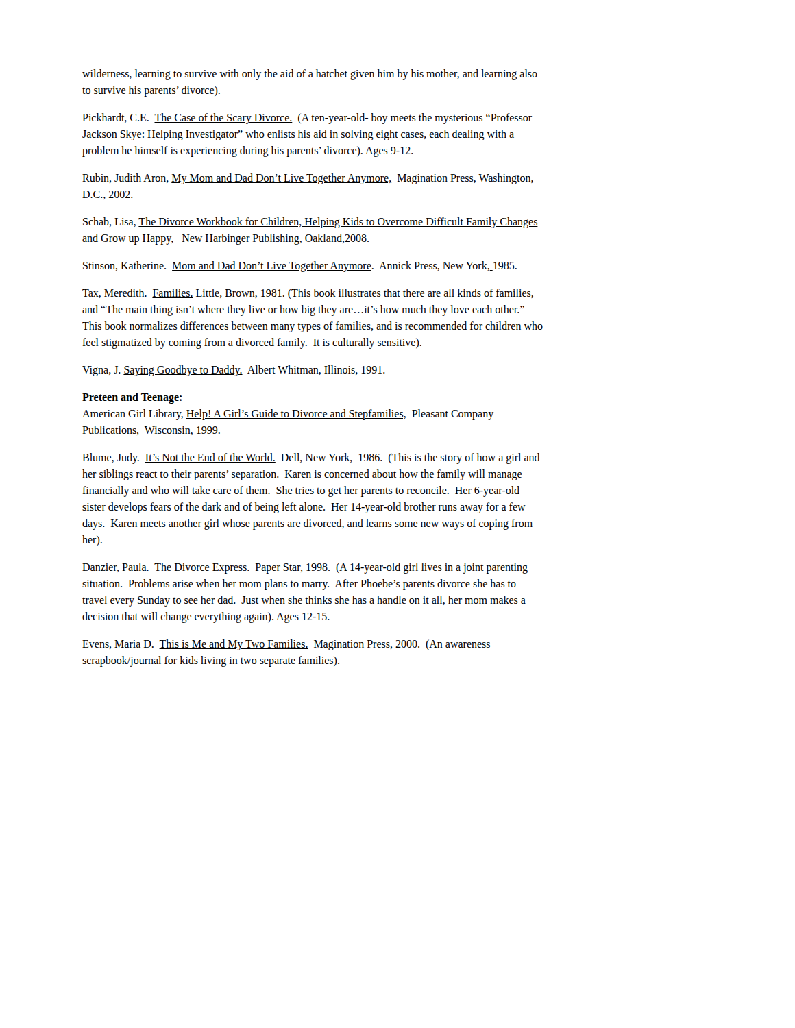wilderness, learning to survive with only the aid of a hatchet given him by his mother, and learning also to survive his parents’ divorce).
Pickhardt, C.E. The Case of the Scary Divorce. (A ten-year-old- boy meets the mysterious “Professor Jackson Skye: Helping Investigator” who enlists his aid in solving eight cases, each dealing with a problem he himself is experiencing during his parents’ divorce). Ages 9-12.
Rubin, Judith Aron, My Mom and Dad Don’t Live Together Anymore, Magination Press, Washington, D.C., 2002.
Schab, Lisa, The Divorce Workbook for Children, Helping Kids to Overcome Difficult Family Changes and Grow up Happy, New Harbinger Publishing, Oakland,2008.
Stinson, Katherine. Mom and Dad Don’t Live Together Anymore. Annick Press, New York, 1985.
Tax, Meredith. Families. Little, Brown, 1981. (This book illustrates that there are all kinds of families, and “The main thing isn’t where they live or how big they are…it’s how much they love each other.” This book normalizes differences between many types of families, and is recommended for children who feel stigmatized by coming from a divorced family. It is culturally sensitive).
Vigna, J. Saying Goodbye to Daddy. Albert Whitman, Illinois, 1991.
Preteen and Teenage:
American Girl Library, Help! A Girl’s Guide to Divorce and Stepfamilies, Pleasant Company Publications, Wisconsin, 1999.
Blume, Judy. It’s Not the End of the World. Dell, New York, 1986. (This is the story of how a girl and her siblings react to their parents’ separation. Karen is concerned about how the family will manage financially and who will take care of them. She tries to get her parents to reconcile. Her 6-year-old sister develops fears of the dark and of being left alone. Her 14-year-old brother runs away for a few days. Karen meets another girl whose parents are divorced, and learns some new ways of coping from her).
Danzier, Paula. The Divorce Express. Paper Star, 1998. (A 14-year-old girl lives in a joint parenting situation. Problems arise when her mom plans to marry. After Phoebe’s parents divorce she has to travel every Sunday to see her dad. Just when she thinks she has a handle on it all, her mom makes a decision that will change everything again). Ages 12-15.
Evens, Maria D. This is Me and My Two Families. Magination Press, 2000. (An awareness scrapbook/journal for kids living in two separate families).